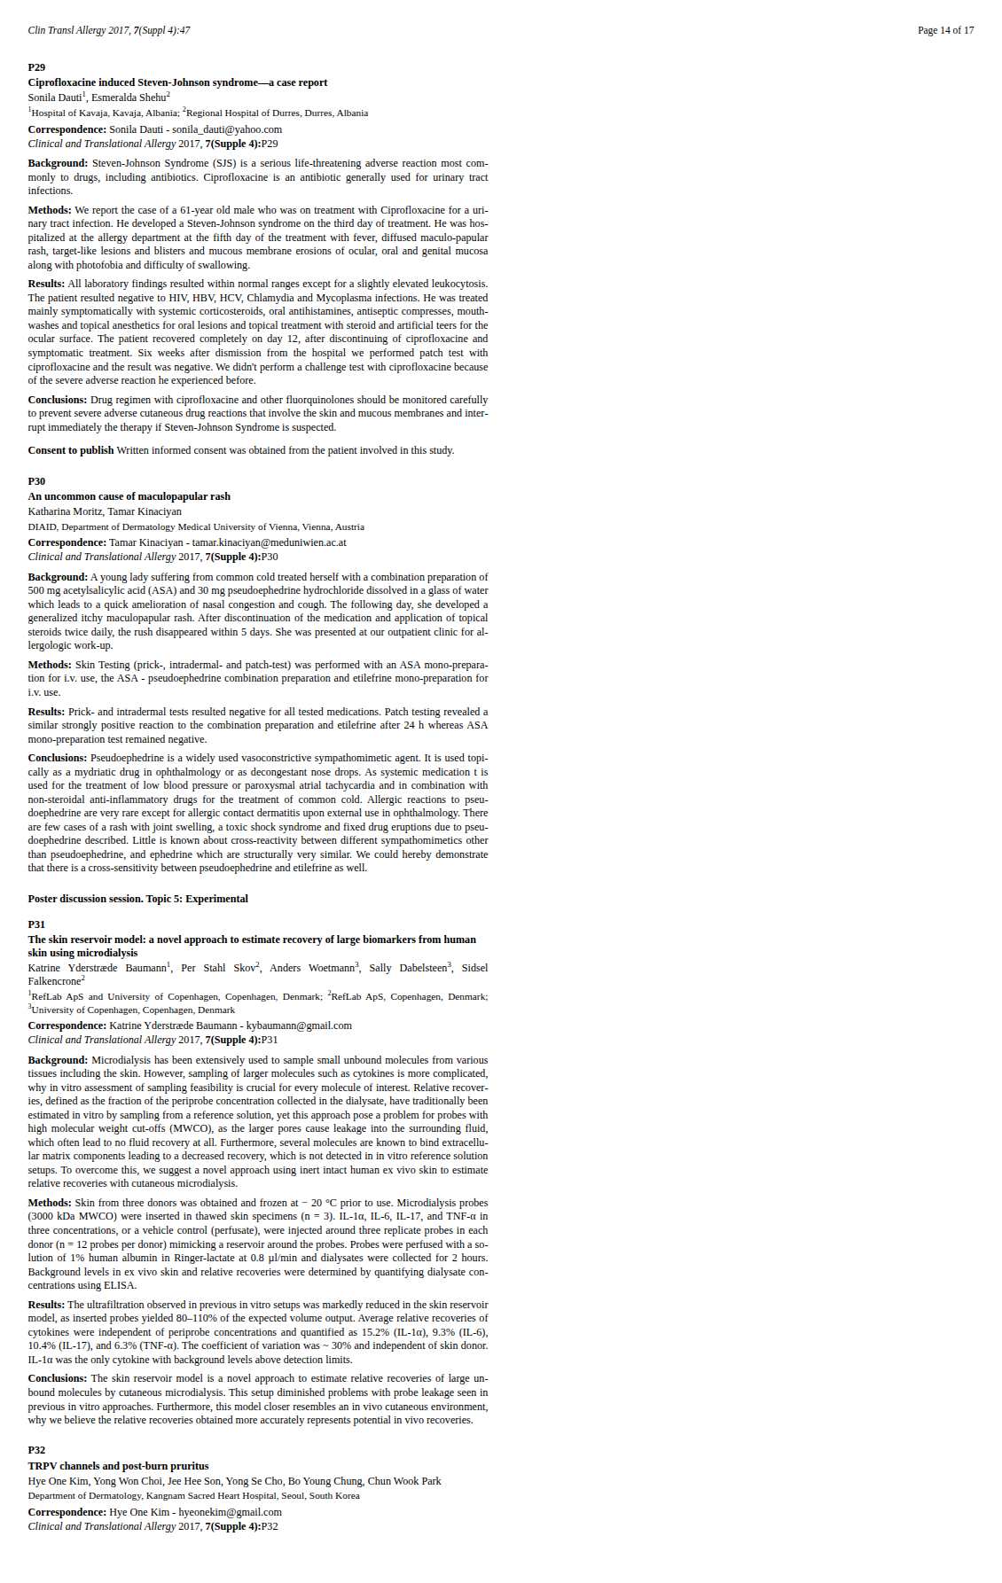Clin Transl Allergy 2017, 7(Suppl 4):47
Page 14 of 17
P29
Ciprofloxacine induced Steven-Johnson syndrome—a case report
Sonila Dauti1, Esmeralda Shehu2
1Hospital of Kavaja, Kavaja, Albania; 2Regional Hospital of Durres, Durres, Albania
Correspondence: Sonila Dauti - sonila_dauti@yahoo.com
Clinical and Translational Allergy 2017, 7(Supple 4): P29
Background: Steven-Johnson Syndrome (SJS) is a serious life-threatening adverse reaction most commonly to drugs, including antibiotics. Ciprofloxacine is an antibiotic generally used for urinary tract infections.
Methods: We report the case of a 61-year old male who was on treatment with Ciprofloxacine for a urinary tract infection. He developed a Steven-Johnson syndrome on the third day of treatment. He was hospitalized at the allergy department at the fifth day of the treatment with fever, diffused maculo-papular rash, target-like lesions and blisters and mucous membrane erosions of ocular, oral and genital mucosa along with photofobia and difficulty of swallowing.
Results: All laboratory findings resulted within normal ranges except for a slightly elevated leukocytosis. The patient resulted negative to HIV, HBV, HCV, Chlamydia and Mycoplasma infections. He was treated mainly symptomatically with systemic corticosteroids, oral antihistamines, antiseptic compresses, mouthwashes and topical anesthetics for oral lesions and topical treatment with steroid and artificial teers for the ocular surface. The patient recovered completely on day 12, after discontinuing of ciprofloxacine and symptomatic treatment. Six weeks after dismission from the hospital we performed patch test with ciprofloxacine and the result was negative. We didn't perform a challenge test with ciprofloxacine because of the severe adverse reaction he experienced before.
Conclusions: Drug regimen with ciprofloxacine and other fluorquinolones should be monitored carefully to prevent severe adverse cutaneous drug reactions that involve the skin and mucous membranes and interrupt immediately the therapy if Steven-Johnson Syndrome is suspected.
Consent to publish Written informed consent was obtained from the patient involved in this study.
P30
An uncommon cause of maculopapular rash
Katharina Moritz, Tamar Kinaciyan
DIAID, Department of Dermatology Medical University of Vienna, Vienna, Austria
Correspondence: Tamar Kinaciyan - tamar.kinaciyan@meduniwien.ac.at
Clinical and Translational Allergy 2017, 7(Supple 4): P30
Background: A young lady suffering from common cold treated herself with a combination preparation of 500 mg acetylsalicylic acid (ASA) and 30 mg pseudoephedrine hydrochloride dissolved in a glass of water which leads to a quick amelioration of nasal congestion and cough. The following day, she developed a generalized itchy maculopapular rash. After discontinuation of the medication and application of topical steroids twice daily, the rush disappeared within 5 days. She was presented at our outpatient clinic for allergologic work-up.
Methods: Skin Testing (prick-, intradermal- and patch-test) was performed with an ASA mono-preparation for i.v. use, the ASA - pseudoephedrine combination preparation and etilefrine mono-preparation for i.v. use.
Results: Prick- and intradermal tests resulted negative for all tested medications. Patch testing revealed a similar strongly positive reaction to the combination preparation and etilefrine after 24 h whereas ASA mono-preparation test remained negative.
Conclusions: Pseudoephedrine is a widely used vasoconstrictive sympathomimetic agent. It is used topically as a mydriatic drug in ophthalmology or as decongestant nose drops. As systemic medication t is used for the treatment of low blood pressure or paroxysmal atrial tachycardia and in combination with non-steroidal anti-inflammatory drugs for the treatment of common cold. Allergic reactions to pseudoephedrine are very rare except for allergic contact dermatitis upon external use in ophthalmology. There are few cases of a rash with joint swelling, a toxic shock syndrome and fixed drug eruptions due to pseudoephedrine described. Little is known about cross-reactivity between different sympathomimetics other than pseudoephedrine, and ephedrine which are structurally very similar. We could hereby demonstrate that there is a cross-sensitivity between pseudoephedrine and etilefrine as well.
Poster discussion session. Topic 5: Experimental
P31
The skin reservoir model: a novel approach to estimate recovery of large biomarkers from human skin using microdialysis
Katrine Yderstræde Baumann1, Per Stahl Skov2, Anders Woetmann3, Sally Dabelsteen3, Sidsel Falkencrone2
1RefLab ApS and University of Copenhagen, Copenhagen, Denmark; 2RefLab ApS, Copenhagen, Denmark; 3University of Copenhagen, Copenhagen, Denmark
Correspondence: Katrine Yderstræde Baumann - kybaumann@gmail.com
Clinical and Translational Allergy 2017, 7(Supple 4): P31
Background: Microdialysis has been extensively used to sample small unbound molecules from various tissues including the skin. However, sampling of larger molecules such as cytokines is more complicated, why in vitro assessment of sampling feasibility is crucial for every molecule of interest. Relative recoveries, defined as the fraction of the periprobe concentration collected in the dialysate, have traditionally been estimated in vitro by sampling from a reference solution, yet this approach pose a problem for probes with high molecular weight cut-offs (MWCO), as the larger pores cause leakage into the surrounding fluid, which often lead to no fluid recovery at all. Furthermore, several molecules are known to bind extracellular matrix components leading to a decreased recovery, which is not detected in in vitro reference solution setups. To overcome this, we suggest a novel approach using inert intact human ex vivo skin to estimate relative recoveries with cutaneous microdialysis.
Methods: Skin from three donors was obtained and frozen at − 20 °C prior to use. Microdialysis probes (3000 kDa MWCO) were inserted in thawed skin specimens (n = 3). IL-1α, IL-6, IL-17, and TNF-α in three concentrations, or a vehicle control (perfusate), were injected around three replicate probes in each donor (n = 12 probes per donor) mimicking a reservoir around the probes. Probes were perfused with a solution of 1% human albumin in Ringer-lactate at 0.8 µl/min and dialysates were collected for 2 hours. Background levels in ex vivo skin and relative recoveries were determined by quantifying dialysate concentrations using ELISA.
Results: The ultrafiltration observed in previous in vitro setups was markedly reduced in the skin reservoir model, as inserted probes yielded 80–110% of the expected volume output. Average relative recoveries of cytokines were independent of periprobe concentrations and quantified as 15.2% (IL-1α), 9.3% (IL-6), 10.4% (IL-17), and 6.3% (TNF-α). The coefficient of variation was ~ 30% and independent of skin donor. IL-1α was the only cytokine with background levels above detection limits.
Conclusions: The skin reservoir model is a novel approach to estimate relative recoveries of large unbound molecules by cutaneous microdialysis. This setup diminished problems with probe leakage seen in previous in vitro approaches. Furthermore, this model closer resembles an in vivo cutaneous environment, why we believe the relative recoveries obtained more accurately represents potential in vivo recoveries.
P32
TRPV channels and post-burn pruritus
Hye One Kim, Yong Won Choi, Jee Hee Son, Yong Se Cho, Bo Young Chung, Chun Wook Park
Department of Dermatology, Kangnam Sacred Heart Hospital, Seoul, South Korea
Correspondence: Hye One Kim - hyeonekim@gmail.com
Clinical and Translational Allergy 2017, 7(Supple 4): P32